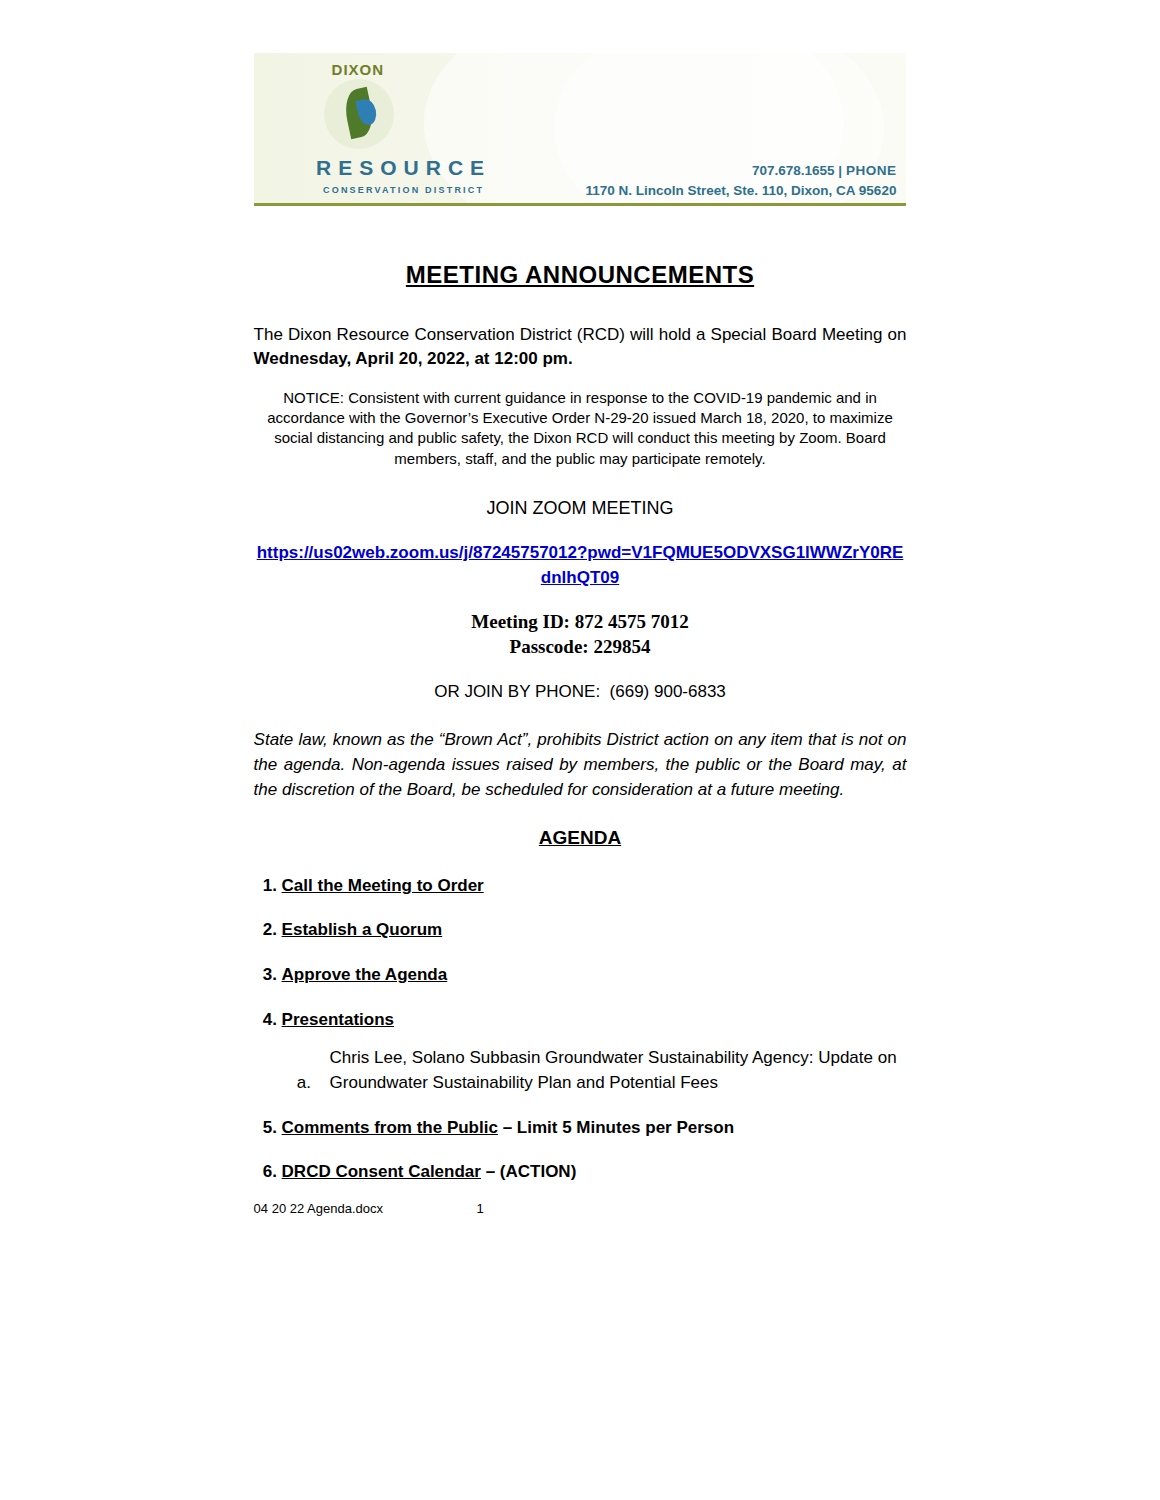DIXON
RESOURCE
CONSERVATION DISTRICT
707.678.1655 | PHONE
1170 N. Lincoln Street, Ste. 110, Dixon, CA 95620
MEETING ANNOUNCEMENTS
The Dixon Resource Conservation District (RCD) will hold a Special Board Meeting on Wednesday, April 20, 2022, at 12:00 pm.
NOTICE: Consistent with current guidance in response to the COVID-19 pandemic and in accordance with the Governor’s Executive Order N-29-20 issued March 18, 2020, to maximize social distancing and public safety, the Dixon RCD will conduct this meeting by Zoom. Board members, staff, and the public may participate remotely.
JOIN ZOOM MEETING
https://us02web.zoom.us/j/87245757012?pwd=V1FQMUE5ODVXSG1lWWZrY0REdnlhQT09
Meeting ID: 872 4575 7012
Passcode: 229854
OR JOIN BY PHONE: (669) 900-6833
State law, known as the “Brown Act”, prohibits District action on any item that is not on the agenda. Non-agenda issues raised by members, the public or the Board may, at the discretion of the Board, be scheduled for consideration at a future meeting.
AGENDA
Call the Meeting to Order
Establish a Quorum
Approve the Agenda
Presentations
Chris Lee, Solano Subbasin Groundwater Sustainability Agency: Update on Groundwater Sustainability Plan and Potential Fees
Comments from the Public – Limit 5 Minutes per Person
DRCD Consent Calendar – (ACTION)
04 20 22 Agenda.docx 1